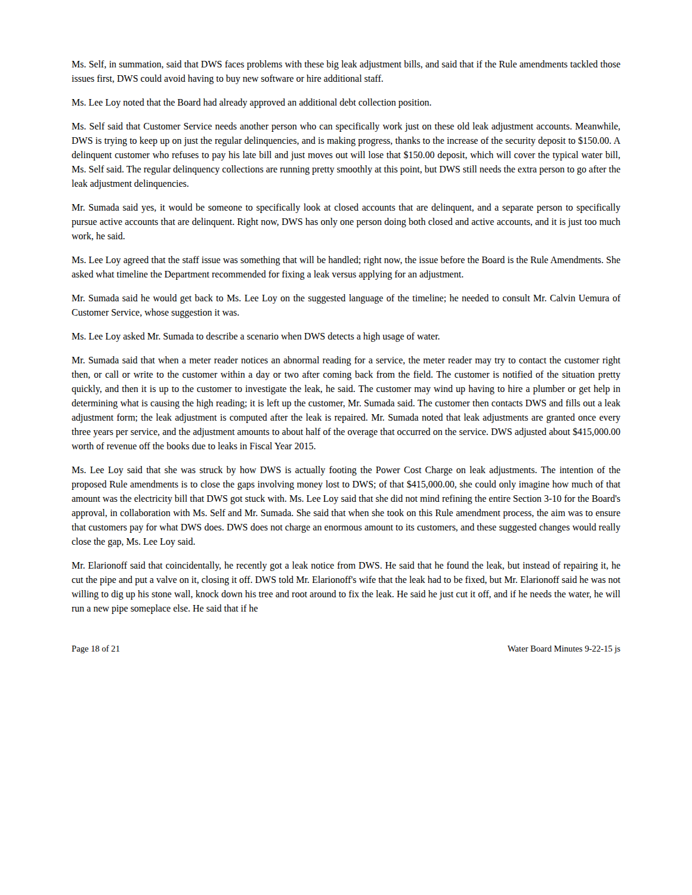Ms. Self, in summation, said that DWS faces problems with these big leak adjustment bills, and said that if the Rule amendments tackled those issues first, DWS could avoid having to buy new software or hire additional staff.
Ms. Lee Loy noted that the Board had already approved an additional debt collection position.
Ms. Self said that Customer Service needs another person who can specifically work just on these old leak adjustment accounts. Meanwhile, DWS is trying to keep up on just the regular delinquencies, and is making progress, thanks to the increase of the security deposit to $150.00. A delinquent customer who refuses to pay his late bill and just moves out will lose that $150.00 deposit, which will cover the typical water bill, Ms. Self said. The regular delinquency collections are running pretty smoothly at this point, but DWS still needs the extra person to go after the leak adjustment delinquencies.
Mr. Sumada said yes, it would be someone to specifically look at closed accounts that are delinquent, and a separate person to specifically pursue active accounts that are delinquent. Right now, DWS has only one person doing both closed and active accounts, and it is just too much work, he said.
Ms. Lee Loy agreed that the staff issue was something that will be handled; right now, the issue before the Board is the Rule Amendments. She asked what timeline the Department recommended for fixing a leak versus applying for an adjustment.
Mr. Sumada said he would get back to Ms. Lee Loy on the suggested language of the timeline; he needed to consult Mr. Calvin Uemura of Customer Service, whose suggestion it was.
Ms. Lee Loy asked Mr. Sumada to describe a scenario when DWS detects a high usage of water.
Mr. Sumada said that when a meter reader notices an abnormal reading for a service, the meter reader may try to contact the customer right then, or call or write to the customer within a day or two after coming back from the field. The customer is notified of the situation pretty quickly, and then it is up to the customer to investigate the leak, he said. The customer may wind up having to hire a plumber or get help in determining what is causing the high reading; it is left up the customer, Mr. Sumada said. The customer then contacts DWS and fills out a leak adjustment form; the leak adjustment is computed after the leak is repaired. Mr. Sumada noted that leak adjustments are granted once every three years per service, and the adjustment amounts to about half of the overage that occurred on the service. DWS adjusted about $415,000.00 worth of revenue off the books due to leaks in Fiscal Year 2015.
Ms. Lee Loy said that she was struck by how DWS is actually footing the Power Cost Charge on leak adjustments. The intention of the proposed Rule amendments is to close the gaps involving money lost to DWS; of that $415,000.00, she could only imagine how much of that amount was the electricity bill that DWS got stuck with. Ms. Lee Loy said that she did not mind refining the entire Section 3-10 for the Board's approval, in collaboration with Ms. Self and Mr. Sumada. She said that when she took on this Rule amendment process, the aim was to ensure that customers pay for what DWS does. DWS does not charge an enormous amount to its customers, and these suggested changes would really close the gap, Ms. Lee Loy said.
Mr. Elarionoff said that coincidentally, he recently got a leak notice from DWS. He said that he found the leak, but instead of repairing it, he cut the pipe and put a valve on it, closing it off. DWS told Mr. Elarionoff's wife that the leak had to be fixed, but Mr. Elarionoff said he was not willing to dig up his stone wall, knock down his tree and root around to fix the leak. He said he just cut it off, and if he needs the water, he will run a new pipe someplace else. He said that if he
Page 18 of 21 Water Board Minutes 9-22-15 js